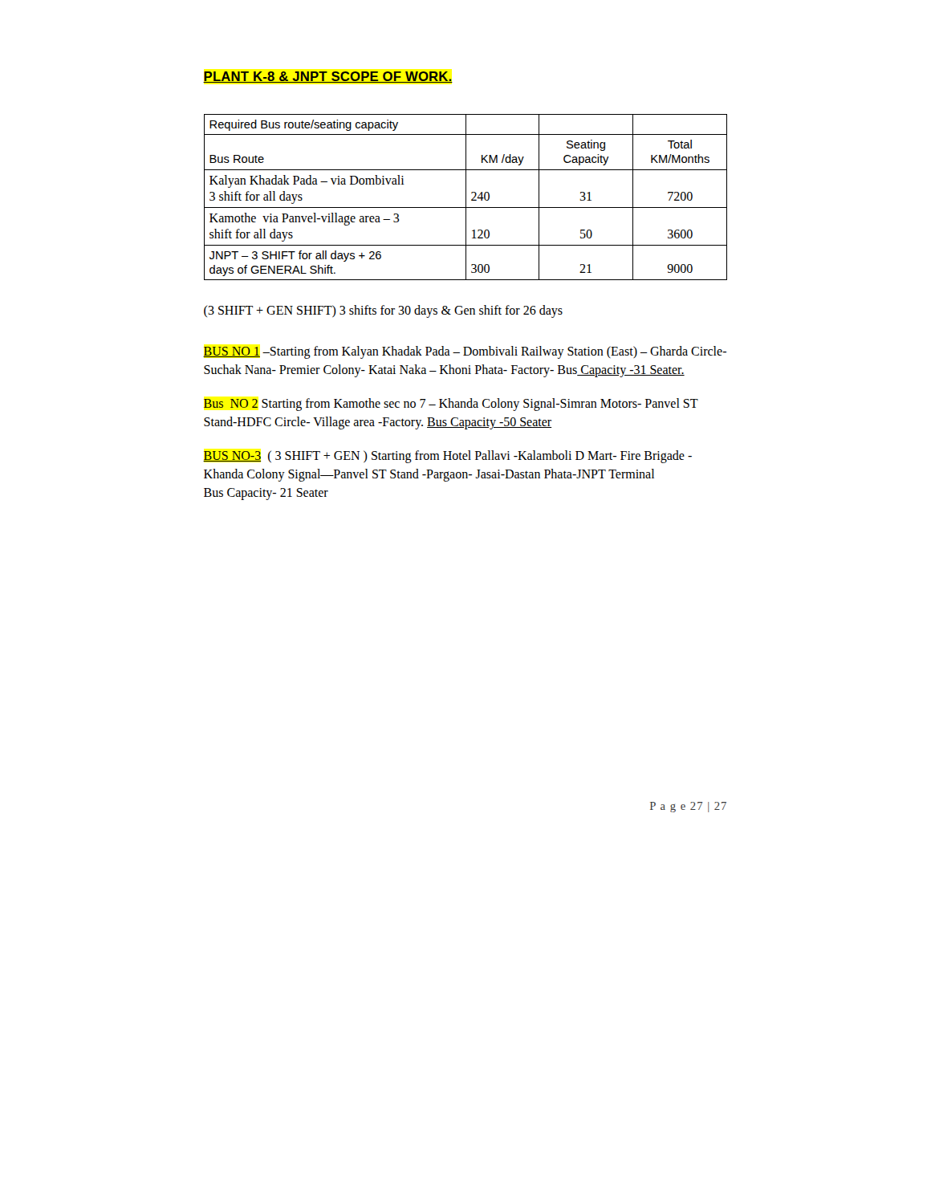PLANT K-8 & JNPT SCOPE OF WORK.
| Required Bus route/seating capacity | | | |
| Bus Route | KM /day | Seating Capacity | Total KM/Months |
| Kalyan Khadak Pada – via Dombivali 3 shift for all days | 240 | 31 | 7200 |
| Kamothe via Panvel-village area – 3 shift for all days | 120 | 50 | 3600 |
| JNPT – 3 SHIFT for all days + 26 days of GENERAL Shift. | 300 | 21 | 9000 |
(3 SHIFT + GEN SHIFT) 3 shifts for 30 days & Gen shift for 26 days
BUS NO 1 –Starting from Kalyan Khadak Pada – Dombivali Railway Station (East) – Gharda Circle- Suchak Nana- Premier Colony- Katai Naka – Khoni Phata- Factory- Bus Capacity -31 Seater.
Bus NO 2 Starting from Kamothe sec no 7 – Khanda Colony Signal-Simran Motors- Panvel ST Stand-HDFC Circle- Village area -Factory. Bus Capacity -50 Seater
BUS NO-3 ( 3 SHIFT + GEN ) Starting from Hotel Pallavi -Kalamboli D Mart- Fire Brigade - Khanda Colony Signal—Panvel ST Stand -Pargaon- Jasai-Dastan Phata-JNPT Terminal
Bus Capacity- 21 Seater
P a g e 27 | 27